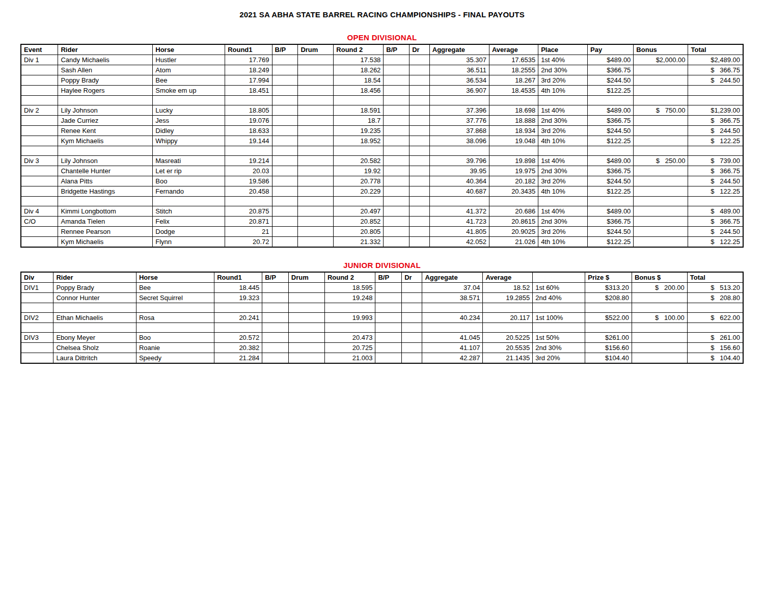2021 SA ABHA STATE BARREL RACING CHAMPIONSHIPS - FINAL PAYOUTS
OPEN DIVISIONAL
| Event | Rider | Horse | Round1 | B/P | Drum | Round 2 | B/P | Dr | Aggregate | Average | Place | Pay | Bonus | Total |
| --- | --- | --- | --- | --- | --- | --- | --- | --- | --- | --- | --- | --- | --- | --- |
| Div 1 | Candy Michaelis | Hustler | 17.769 | | | 17.538 | | | 35.307 | 17.6535 | 1st 40% | $489.00 | $2,000.00 | $2,489.00 |
| | Sash Allen | Atom | 18.249 | | | 18.262 | | | 36.511 | 18.2555 | 2nd 30% | $366.75 | | $ 366.75 |
| | Poppy Brady | Bee | 17.994 | | | 18.54 | | | 36.534 | 18.267 | 3rd 20% | $244.50 | | $ 244.50 |
| | Haylee Rogers | Smoke em up | 18.451 | | | 18.456 | | | 36.907 | 18.4535 | 4th 10% | $122.25 | | |
| Div 2 | Lily Johnson | Lucky | 18.805 | | | 18.591 | | | 37.396 | 18.698 | 1st 40% | $489.00 | $ 750.00 | $1,239.00 |
| | Jade Curriez | Jess | 19.076 | | | 18.7 | | | 37.776 | 18.888 | 2nd 30% | $366.75 | | $ 366.75 |
| | Renee Kent | Didley | 18.633 | | | 19.235 | | | 37.868 | 18.934 | 3rd 20% | $244.50 | | $ 244.50 |
| | Kym Michaelis | Whippy | 19.144 | | | 18.952 | | | 38.096 | 19.048 | 4th 10% | $122.25 | | $ 122.25 |
| Div 3 | Lily Johnson | Masreati | 19.214 | | | 20.582 | | | 39.796 | 19.898 | 1st 40% | $489.00 | $ 250.00 | $ 739.00 |
| | Chantelle Hunter | Let er rip | 20.03 | | | 19.92 | | | 39.95 | 19.975 | 2nd 30% | $366.75 | | $ 366.75 |
| | Alana Pitts | Boo | 19.586 | | | 20.778 | | | 40.364 | 20.182 | 3rd 20% | $244.50 | | $ 244.50 |
| | Bridgette Hastings | Fernando | 20.458 | | | 20.229 | | | 40.687 | 20.3435 | 4th 10% | $122.25 | | $ 122.25 |
| Div 4 | Kimmi Longbottom | Stitch | 20.875 | | | 20.497 | | | 41.372 | 20.686 | 1st 40% | $489.00 | | $ 489.00 |
| C/O | Amanda Tielen | Felix | 20.871 | | | 20.852 | | | 41.723 | 20.8615 | 2nd 30% | $366.75 | | $ 366.75 |
| | Rennee Pearson | Dodge | 21 | | | 20.805 | | | 41.805 | 20.9025 | 3rd 20% | $244.50 | | $ 244.50 |
| | Kym Michaelis | Flynn | 20.72 | | | 21.332 | | | 42.052 | 21.026 | 4th 10% | $122.25 | | $ 122.25 |
JUNIOR DIVISIONAL
| Div | Rider | Horse | Round1 | B/P | Drum | Round 2 | B/P | Dr | Aggregate | Average | | Prize $ | Bonus $ | Total |
| --- | --- | --- | --- | --- | --- | --- | --- | --- | --- | --- | --- | --- | --- | --- |
| DIV1 | Poppy Brady | Bee | 18.445 | | | 18.595 | | | 37.04 | 18.52 | 1st 60% | $313.20 | $ 200.00 | $ 513.20 |
| | Connor Hunter | Secret Squirrel | 19.323 | | | 19.248 | | | 38.571 | 19.2855 | 2nd 40% | $208.80 | | $ 208.80 |
| DIV2 | Ethan Michaelis | Rosa | 20.241 | | | 19.993 | | | 40.234 | 20.117 | 1st 100% | $522.00 | $ 100.00 | $ 622.00 |
| DIV3 | Ebony Meyer | Boo | 20.572 | | | 20.473 | | | 41.045 | 20.5225 | 1st 50% | $261.00 | | $ 261.00 |
| | Chelsea Sholz | Roanie | 20.382 | | | 20.725 | | | 41.107 | 20.5535 | 2nd 30% | $156.60 | | $ 156.60 |
| | Laura Dittritch | Speedy | 21.284 | | | 21.003 | | | 42.287 | 21.1435 | 3rd 20% | $104.40 | | $ 104.40 |